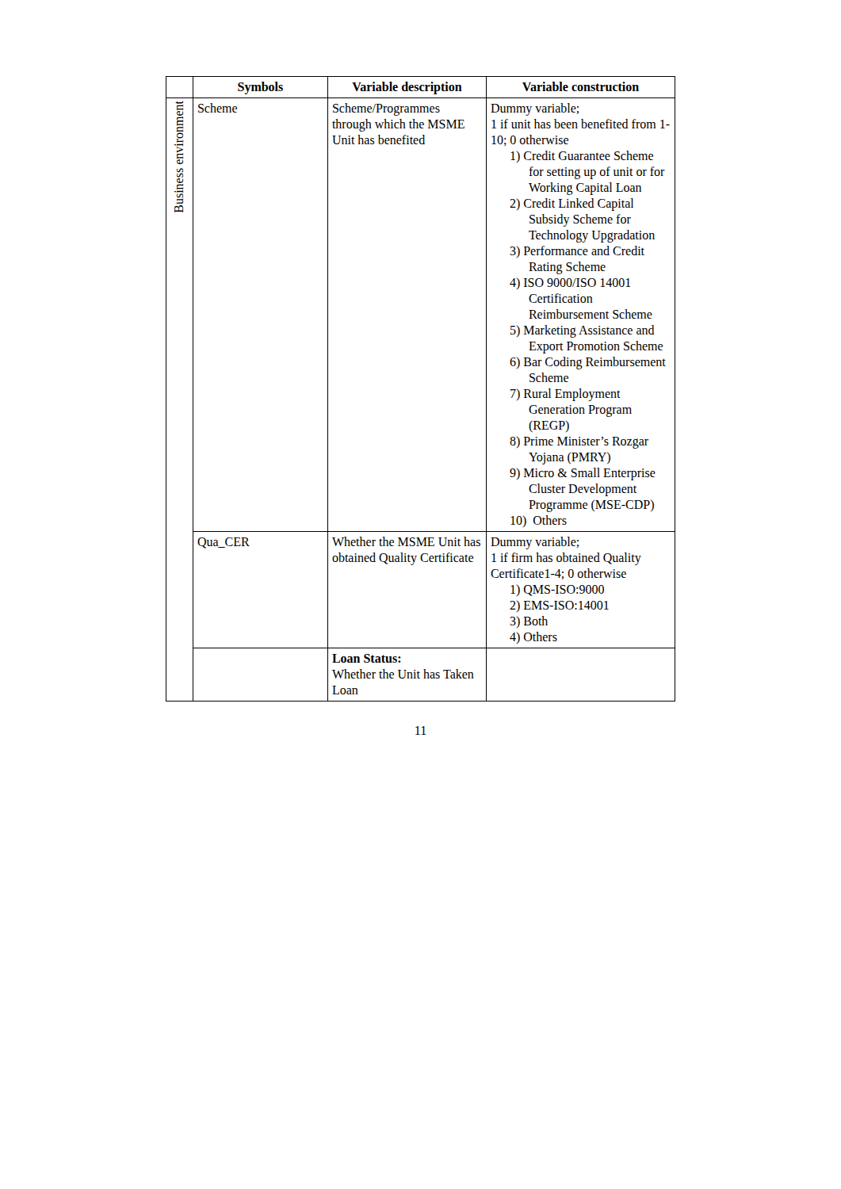| | Symbols | Variable description | Variable construction |
| --- | --- | --- | --- |
| Business environment | Scheme | Scheme/Programmes through which the MSME Unit has benefited | Dummy variable; 1 if unit has been benefited from 1-10; 0 otherwise 1) Credit Guarantee Scheme for setting up of unit or for Working Capital Loan 2) Credit Linked Capital Subsidy Scheme for Technology Upgradation 3) Performance and Credit Rating Scheme 4) ISO 9000/ISO 14001 Certification Reimbursement Scheme 5) Marketing Assistance and Export Promotion Scheme 6) Bar Coding Reimbursement Scheme 7) Rural Employment Generation Program (REGP) 8) Prime Minister’s Rozgar Yojana (PMRY) 9) Micro & Small Enterprise Cluster Development Programme (MSE-CDP) 10) Others |
| Qua_CER | Whether the MSME Unit has obtained Quality Certificate | Dummy variable; 1 if firm has obtained Quality Certificate1-4; 0 otherwise 1) QMS-ISO:9000 2) EMS-ISO:14001 3) Both 4) Others |
| | Loan Status: Whether the Unit has Taken Loan | |
11